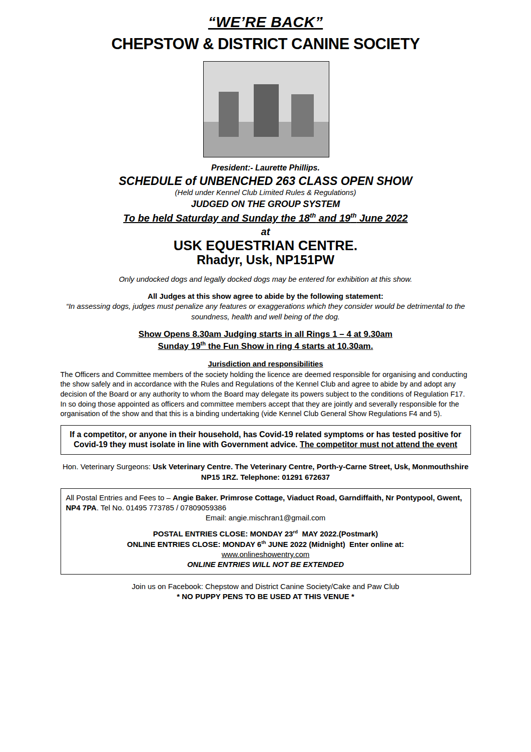“WE’RE BACK”
CHEPSTOW & DISTRICT CANINE SOCIETY
President:- Laurette Phillips.
SCHEDULE of UNBENCHED 263 CLASS OPEN SHOW
(Held under Kennel Club Limited Rules & Regulations)
JUDGED ON THE GROUP SYSTEM
To be held Saturday and Sunday the 18th and 19th June 2022
at
USK EQUESTRIAN CENTRE.
Rhadyr, Usk, NP151PW
Only undocked dogs and legally docked dogs may be entered for exhibition at this show.
All Judges at this show agree to abide by the following statement:
“In assessing dogs, judges must penalize any features or exaggerations which they consider would be detrimental to the soundness, health and well being of the dog.
Show Opens 8.30am Judging starts in all Rings 1 – 4 at 9.30am
Sunday 19th the Fun Show in ring 4 starts at 10.30am.
Jurisdiction and responsibilities
The Officers and Committee members of the society holding the licence are deemed responsible for organising and conducting the show safely and in accordance with the Rules and Regulations of the Kennel Club and agree to abide by and adopt any decision of the Board or any authority to whom the Board may delegate its powers subject to the conditions of Regulation F17. In so doing those appointed as officers and committee members accept that they are jointly and severally responsible for the organisation of the show and that this is a binding undertaking (vide Kennel Club General Show Regulations F4 and 5).
If a competitor, or anyone in their household, has Covid-19 related symptoms or has tested positive for Covid-19 they must isolate in line with Government advice. The competitor must not attend the event
Hon. Veterinary Surgeons: Usk Veterinary Centre. The Veterinary Centre, Porth-y-Carne Street, Usk, Monmouthshire NP15 1RZ. Telephone: 01291 672637
All Postal Entries and Fees to – Angie Baker. Primrose Cottage, Viaduct Road, Garndiffaith, Nr Pontypool, Gwent, NP4 7PA. Tel No. 01495 773785 / 07809059386
Email: angie.mischran1@gmail.com
POSTAL ENTRIES CLOSE: MONDAY 23rd MAY 2022.(Postmark)
ONLINE ENTRIES CLOSE: MONDAY 6th JUNE 2022 (Midnight) Enter online at:
www.onlineshowentry.com
ONLINE ENTRIES WILL NOT BE EXTENDED
Join us on Facebook: Chepstow and District Canine Society/Cake and Paw Club
* NO PUPPY PENS TO BE USED AT THIS VENUE *